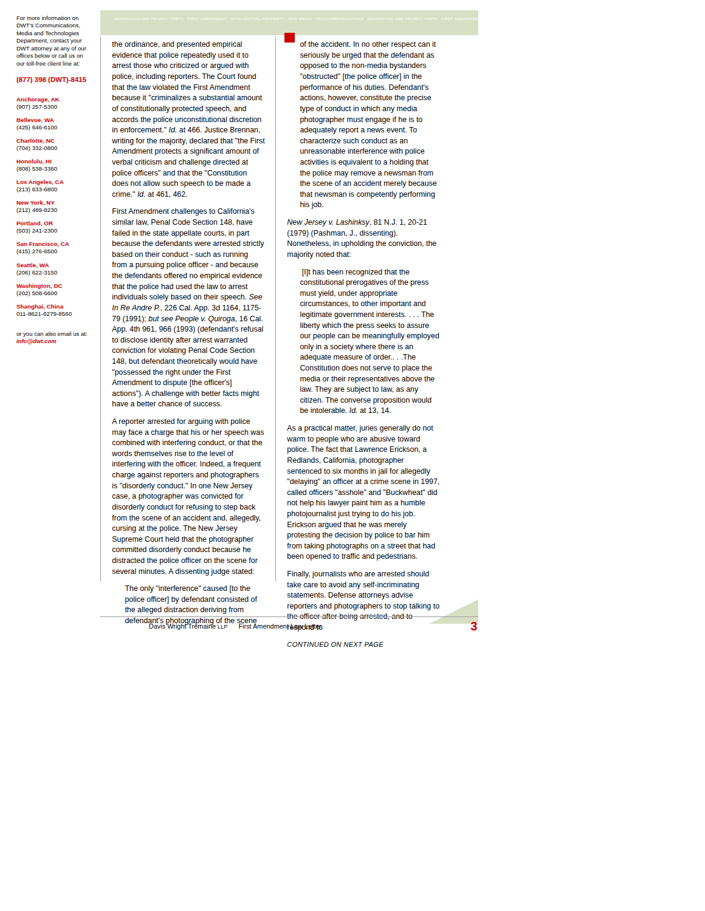DEFAMATION AND PRIVACY TORTS . FIRST AMENDMENT . INTELLECTUAL PROPERTY . NEW MEDIA . TELECOMMUNICATIONS . DEFAMATION AND PRIVACY TORTS . FIRST AMENDMENT .
For more information on DWT's Communications, Media and Technologies Department, contact your DWT attorney at any of our offices below or call us on our toll-free client line at:
(877) 398 (DWT)-8415
Anchorage, AK (907) 257-5300
Bellevue, WA (425) 646-6100
Charlotte, NC (704) 332-0800
Honolulu, HI (808) 538-3360
Los Angeles, CA (213) 633-6800
New York, NY (212) 489-8230
Portland, OR (503) 241-2300
San Francisco, CA (415) 276-6500
Seattle, WA (206) 622-3150
Washington, DC (202) 508-6600
Shanghai, China 011-8621-6279-8560
or you can also email us at: info@dwt.com
the ordinance, and presented empirical evidence that police repeatedly used it to arrest those who criticized or argued with police, including reporters. The Court found that the law violated the First Amendment because it "criminalizes a substantial amount of constitutionally protected speech, and accords the police unconstitutional discretion in enforcement." Id. at 466. Justice Brennan, writing for the majority, declared that "the First Amendment protects a significant amount of verbal criticism and challenge directed at police officers" and that the "Constitution does not allow such speech to be made a crime." Id. at 461, 462.
First Amendment challenges to California's similar law, Penal Code Section 148, have failed in the state appellate courts, in part because the defendants were arrested strictly based on their conduct - such as running from a pursuing police officer - and because the defendants offered no empirical evidence that the police had used the law to arrest individuals solely based on their speech. See In Re Andre P., 226 Cal. App. 3d 1164, 1175-79 (1991); but see People v. Quiroga, 16 Cal. App. 4th 961, 966 (1993) (defendant's refusal to disclose identity after arrest warranted conviction for violating Penal Code Section 148, but defendant theoretically would have "possessed the right under the First Amendment to dispute [the officer's] actions"). A challenge with better facts might have a better chance of success.
A reporter arrested for arguing with police may face a charge that his or her speech was combined with interfering conduct, or that the words themselves rise to the level of interfering with the officer. Indeed, a frequent charge against reporters and photographers is "disorderly conduct." In one New Jersey case, a photographer was convicted for disorderly conduct for refusing to step back from the scene of an accident and, allegedly, cursing at the police. The New Jersey Supreme Court held that the photographer committed disorderly conduct because he distracted the police officer on the scene for several minutes. A dissenting judge stated:
The only "interference" caused [to the police officer] by defendant consisted of the alleged distraction deriving from defendant's photographing of the scene
of the accident. In no other respect can it seriously be urged that the defendant as opposed to the non-media bystanders "obstructed" [the police officer] in the performance of his duties. Defendant's actions, however, constitute the precise type of conduct in which any media photographer must engage if he is to adequately report a news event. To characterize such conduct as an unreasonable interference with police activities is equivalent to a holding that the police may remove a newsman from the scene of an accident merely because that newsman is competently performing his job.
New Jersey v. Lashinksy, 81 N.J. 1, 20-21 (1979) (Pashman, J., dissenting). Nonetheless, in upholding the conviction, the majority noted that:
[I]t has been recognized that the constitutional prerogatives of the press must yield, under appropriate circumstances, to other important and legitimate government interests. . . . The liberty which the press seeks to assure our people can be meaningfully employed only in a society where there is an adequate measure of order.. . .The Constitution does not serve to place the media or their representatives above the law. They are subject to law, as any citizen. The converse proposition would be intolerable. Id. at 13, 14.
As a practical matter, juries generally do not warm to people who are abusive toward police. The fact that Lawrence Erickson, a Redlands, California, photographer sentenced to six months in jail for allegedly "delaying" an officer at a crime scene in 1997, called officers "asshole" and "Buckwheat" did not help his lawyer paint him as a humble photojournalist just trying to do his job. Erickson argued that he was merely protesting the decision by police to bar him from taking photographs on a street that had been opened to traffic and pedestrians.
Finally, journalists who are arrested should take care to avoid any self-incriminating statements. Defense attorneys advise reporters and photographers to stop talking to the officer after being arrested, and to respond to
CONTINUED ON NEXT PAGE
Davis Wright Tremaine LLP First Amendment Law Letter
3